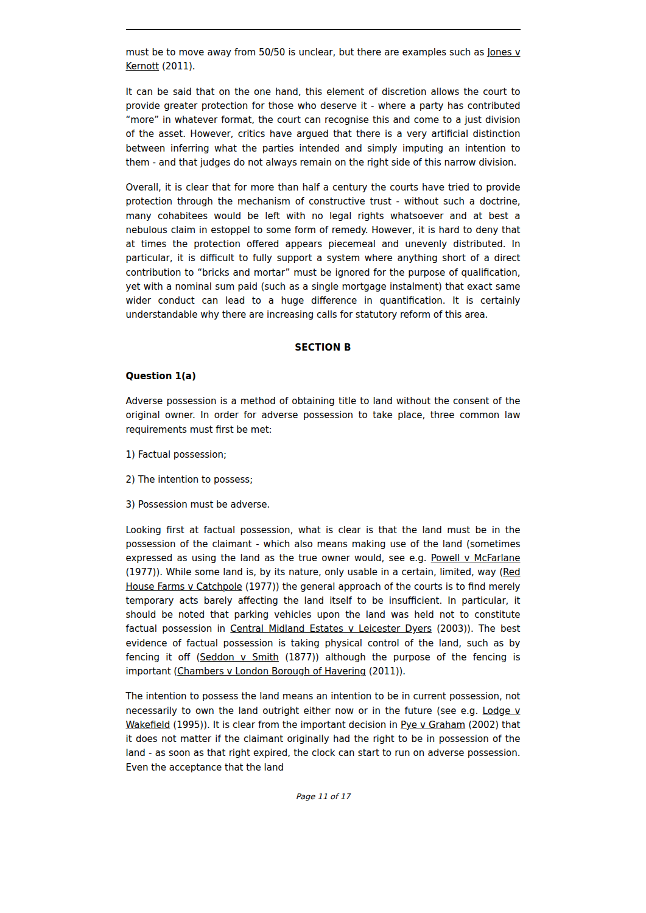must be to move away from 50/50 is unclear, but there are examples such as Jones v Kernott (2011).
It can be said that on the one hand, this element of discretion allows the court to provide greater protection for those who deserve it - where a party has contributed “more” in whatever format, the court can recognise this and come to a just division of the asset. However, critics have argued that there is a very artificial distinction between inferring what the parties intended and simply imputing an intention to them - and that judges do not always remain on the right side of this narrow division.
Overall, it is clear that for more than half a century the courts have tried to provide protection through the mechanism of constructive trust - without such a doctrine, many cohabitees would be left with no legal rights whatsoever and at best a nebulous claim in estoppel to some form of remedy. However, it is hard to deny that at times the protection offered appears piecemeal and unevenly distributed. In particular, it is difficult to fully support a system where anything short of a direct contribution to “bricks and mortar” must be ignored for the purpose of qualification, yet with a nominal sum paid (such as a single mortgage instalment) that exact same wider conduct can lead to a huge difference in quantification. It is certainly understandable why there are increasing calls for statutory reform of this area.
SECTION B
Question 1(a)
Adverse possession is a method of obtaining title to land without the consent of the original owner. In order for adverse possession to take place, three common law requirements must first be met:
1) Factual possession;
2) The intention to possess;
3) Possession must be adverse.
Looking first at factual possession, what is clear is that the land must be in the possession of the claimant - which also means making use of the land (sometimes expressed as using the land as the true owner would, see e.g. Powell v McFarlane (1977)). While some land is, by its nature, only usable in a certain, limited, way (Red House Farms v Catchpole (1977)) the general approach of the courts is to find merely temporary acts barely affecting the land itself to be insufficient. In particular, it should be noted that parking vehicles upon the land was held not to constitute factual possession in Central Midland Estates v Leicester Dyers (2003)). The best evidence of factual possession is taking physical control of the land, such as by fencing it off (Seddon v Smith (1877)) although the purpose of the fencing is important (Chambers v London Borough of Havering (2011)).
The intention to possess the land means an intention to be in current possession, not necessarily to own the land outright either now or in the future (see e.g. Lodge v Wakefield (1995)). It is clear from the important decision in Pye v Graham (2002) that it does not matter if the claimant originally had the right to be in possession of the land - as soon as that right expired, the clock can start to run on adverse possession. Even the acceptance that the land
Page 11 of 17